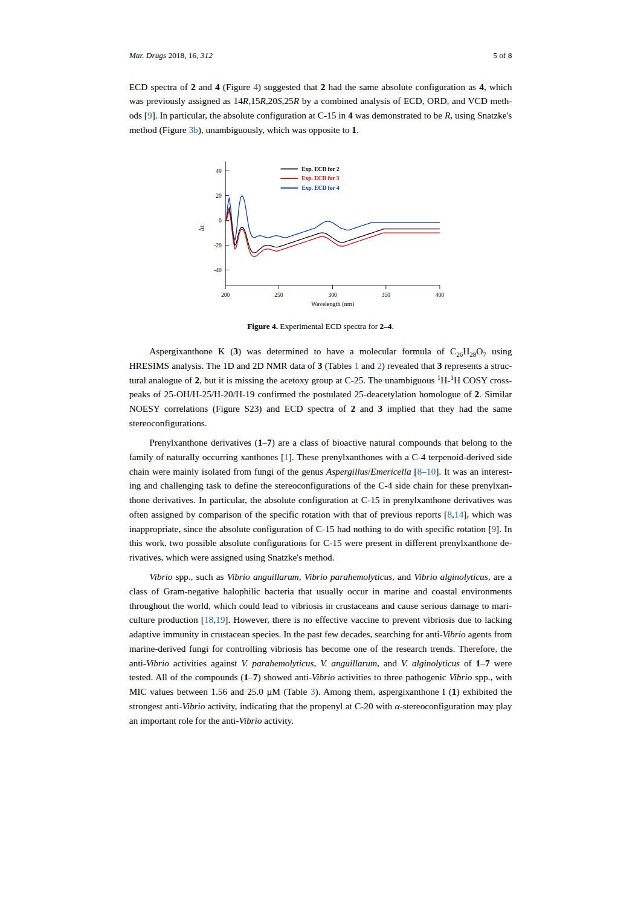Mar. Drugs 2018, 16, 312
5 of 8
ECD spectra of 2 and 4 (Figure 4) suggested that 2 had the same absolute configuration as 4, which was previously assigned as 14R,15R,20S,25R by a combined analysis of ECD, ORD, and VCD methods [9]. In particular, the absolute configuration at C-15 in 4 was demonstrated to be R, using Snatzke's method (Figure 3b), unambiguously, which was opposite to 1.
40 20 0 -20 -40 200 250 300 350 400 Wavelength (nm) Δε Exp. ECD for 2 Exp. ECD for 3 Exp. ECD for 4
Figure 4. Experimental ECD spectra for 2–4.
Aspergixanthone K (3) was determined to have a molecular formula of C26H28O7 using HRESIMS analysis. The 1D and 2D NMR data of 3 (Tables 1 and 2) revealed that 3 represents a structural analogue of 2, but it is missing the acetoxy group at C-25. The unambiguous 1H-1H COSY cross-peaks of 25-OH/H-25/H-20/H-19 confirmed the postulated 25-deacetylation homologue of 2. Similar NOESY correlations (Figure S23) and ECD spectra of 2 and 3 implied that they had the same stereoconfigurations.
Prenylxanthone derivatives (1–7) are a class of bioactive natural compounds that belong to the family of naturally occurring xanthones [1]. These prenylxanthones with a C-4 terpenoid-derived side chain were mainly isolated from fungi of the genus Aspergillus/Emericella [8–10]. It was an interesting and challenging task to define the stereoconfigurations of the C-4 side chain for these prenylxanthone derivatives. In particular, the absolute configuration at C-15 in prenylxanthone derivatives was often assigned by comparison of the specific rotation with that of previous reports [8,14], which was inappropriate, since the absolute configuration of C-15 had nothing to do with specific rotation [9]. In this work, two possible absolute configurations for C-15 were present in different prenylxanthone derivatives, which were assigned using Snatzke's method.
Vibrio spp., such as Vibrio anguillarum, Vibrio parahemolyticus, and Vibrio alginolyticus, are a class of Gram-negative halophilic bacteria that usually occur in marine and coastal environments throughout the world, which could lead to vibriosis in crustaceans and cause serious damage to mariculture production [18,19]. However, there is no effective vaccine to prevent vibriosis due to lacking adaptive immunity in crustacean species. In the past few decades, searching for anti-Vibrio agents from marine-derived fungi for controlling vibriosis has become one of the research trends. Therefore, the anti-Vibrio activities against V. parahemolyticus, V. anguillarum, and V. alginolyticus of 1–7 were tested. All of the compounds (1–7) showed anti-Vibrio activities to three pathogenic Vibrio spp., with MIC values between 1.56 and 25.0 µM (Table 3). Among them, aspergixanthone I (1) exhibited the strongest anti-Vibrio activity, indicating that the propenyl at C-20 with α-stereoconfiguration may play an important role for the anti-Vibrio activity.